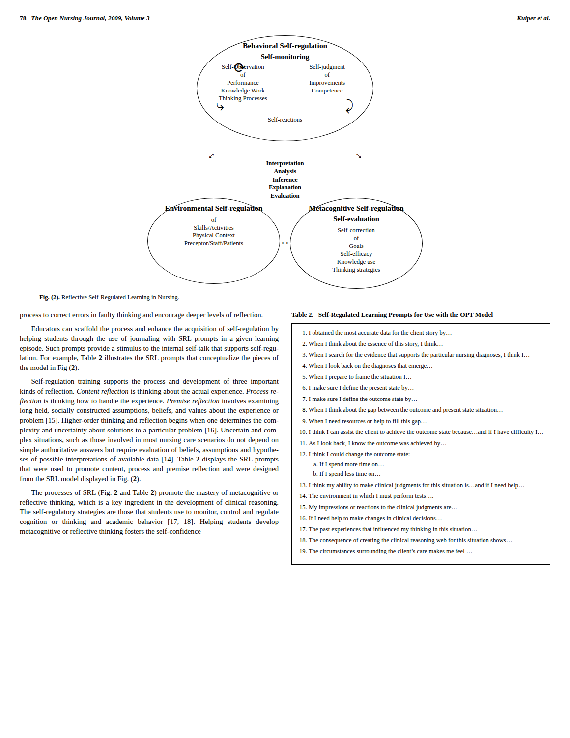78 The Open Nursing Journal, 2009, Volume 3
Kuiper et al.
Behavioral Self-regulation
Self-monitoring
Self-Observation
of
Performance
Knowledge Work
Thinking Processes
Self-judgment
of
Improvements
Competence
Self-reactions
⟳
⤷
⤸
↔
↔
Interpretation
Analysis
Inference
Explanation
Evaluation
Environmental Self-regulation
of
Skills/Activities
Physical Context
Preceptor/Staff/Patients
Metacognitive Self-regulation
Self-evaluation
Self-correction
of
Goals
Self-efficacy
Knowledge use
Thinking strategies
↔
Fig. (2). Reflective Self-Regulated Learning in Nursing.
process to correct errors in faulty thinking and encourage deeper levels of reflection.
Educators can scaffold the process and enhance the acquisition of self-regulation by helping students through the use of journaling with SRL prompts in a given learning episode. Such prompts provide a stimulus to the internal self-talk that supports self-regulation. For example, Table 2 illustrates the SRL prompts that conceptualize the pieces of the model in Fig (2).
Self-regulation training supports the process and development of three important kinds of reflection. Content reflection is thinking about the actual experience. Process reflection is thinking how to handle the experience. Premise reflection involves examining long held, socially constructed assumptions, beliefs, and values about the experience or problem [15]. Higher-order thinking and reflection begins when one determines the complexity and uncertainty about solutions to a particular problem [16]. Uncertain and complex situations, such as those involved in most nursing care scenarios do not depend on simple authoritative answers but require evaluation of beliefs, assumptions and hypotheses of possible interpretations of available data [14]. Table 2 displays the SRL prompts that were used to promote content, process and premise reflection and were designed from the SRL model displayed in Fig. (2).
The processes of SRL (Fig. 2 and Table 2) promote the mastery of metacognitive or reflective thinking, which is a key ingredient in the development of clinical reasoning. The self-regulatory strategies are those that students use to monitor, control and regulate cognition or thinking and academic behavior [17, 18]. Helping students develop metacognitive or reflective thinking fosters the self-confidence
Table 2. Self-Regulated Learning Prompts for Use with the OPT Model
I obtained the most accurate data for the client story by…
When I think about the essence of this story, I think…
When I search for the evidence that supports the particular nursing diagnoses, I think I…
When I look back on the diagnoses that emerge…
When I prepare to frame the situation I…
I make sure I define the present state by…
I make sure I define the outcome state by…
When I think about the gap between the outcome and present state situation…
When I need resources or help to fill this gap…
I think I can assist the client to achieve the outcome state because…and if I have difficulty I…
As I look back, I know the outcome was achieved by…
I think I could change the outcome state:
If I spend more time on…
If I spend less time on…
I think my ability to make clinical judgments for this situation is…and if I need help…
The environment in which I must perform tests….
My impressions or reactions to the clinical judgments are…
If I need help to make changes in clinical decisions…
The past experiences that influenced my thinking in this situation…
The consequence of creating the clinical reasoning web for this situation shows…
The circumstances surrounding the client’s care makes me feel …